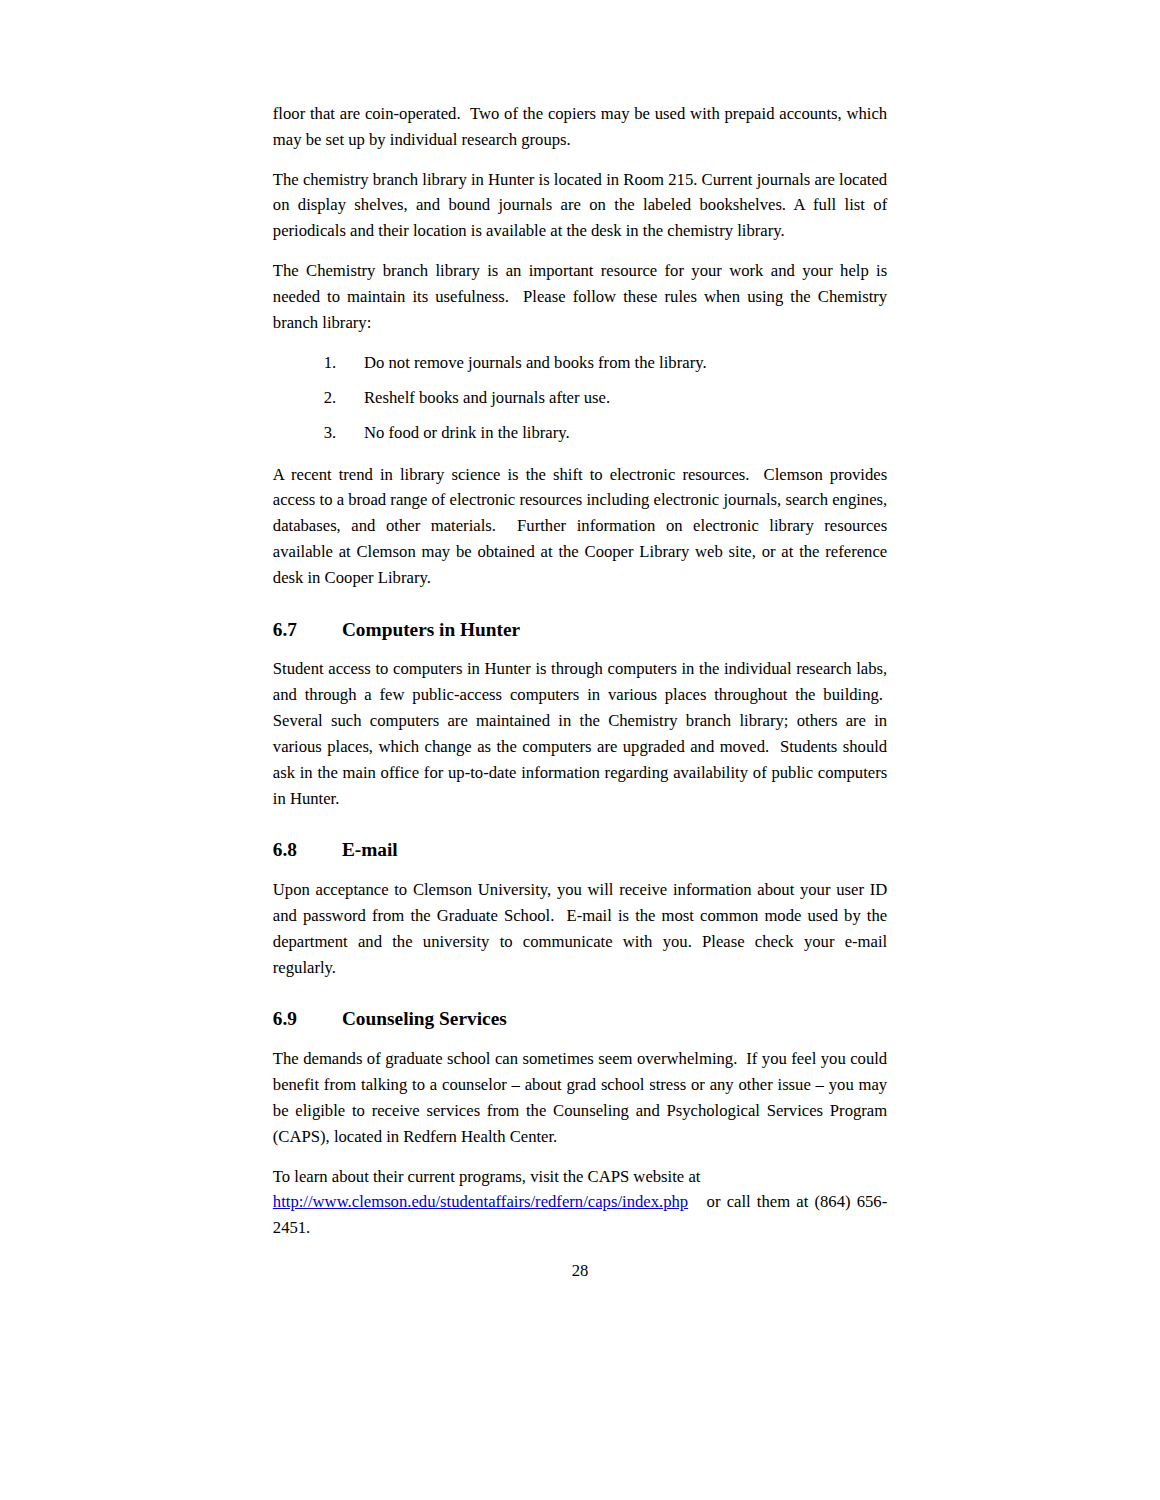floor that are coin-operated. Two of the copiers may be used with prepaid accounts, which may be set up by individual research groups.
The chemistry branch library in Hunter is located in Room 215. Current journals are located on display shelves, and bound journals are on the labeled bookshelves. A full list of periodicals and their location is available at the desk in the chemistry library.
The Chemistry branch library is an important resource for your work and your help is needed to maintain its usefulness. Please follow these rules when using the Chemistry branch library:
1. Do not remove journals and books from the library.
2. Reshelf books and journals after use.
3. No food or drink in the library.
A recent trend in library science is the shift to electronic resources. Clemson provides access to a broad range of electronic resources including electronic journals, search engines, databases, and other materials. Further information on electronic library resources available at Clemson may be obtained at the Cooper Library web site, or at the reference desk in Cooper Library.
6.7 Computers in Hunter
Student access to computers in Hunter is through computers in the individual research labs, and through a few public-access computers in various places throughout the building. Several such computers are maintained in the Chemistry branch library; others are in various places, which change as the computers are upgraded and moved. Students should ask in the main office for up-to-date information regarding availability of public computers in Hunter.
6.8 E-mail
Upon acceptance to Clemson University, you will receive information about your user ID and password from the Graduate School. E-mail is the most common mode used by the department and the university to communicate with you. Please check your e-mail regularly.
6.9 Counseling Services
The demands of graduate school can sometimes seem overwhelming. If you feel you could benefit from talking to a counselor – about grad school stress or any other issue – you may be eligible to receive services from the Counseling and Psychological Services Program (CAPS), located in Redfern Health Center.
To learn about their current programs, visit the CAPS website at
http://www.clemson.edu/studentaffairs/redfern/caps/index.php or call them at (864) 656-2451.
28